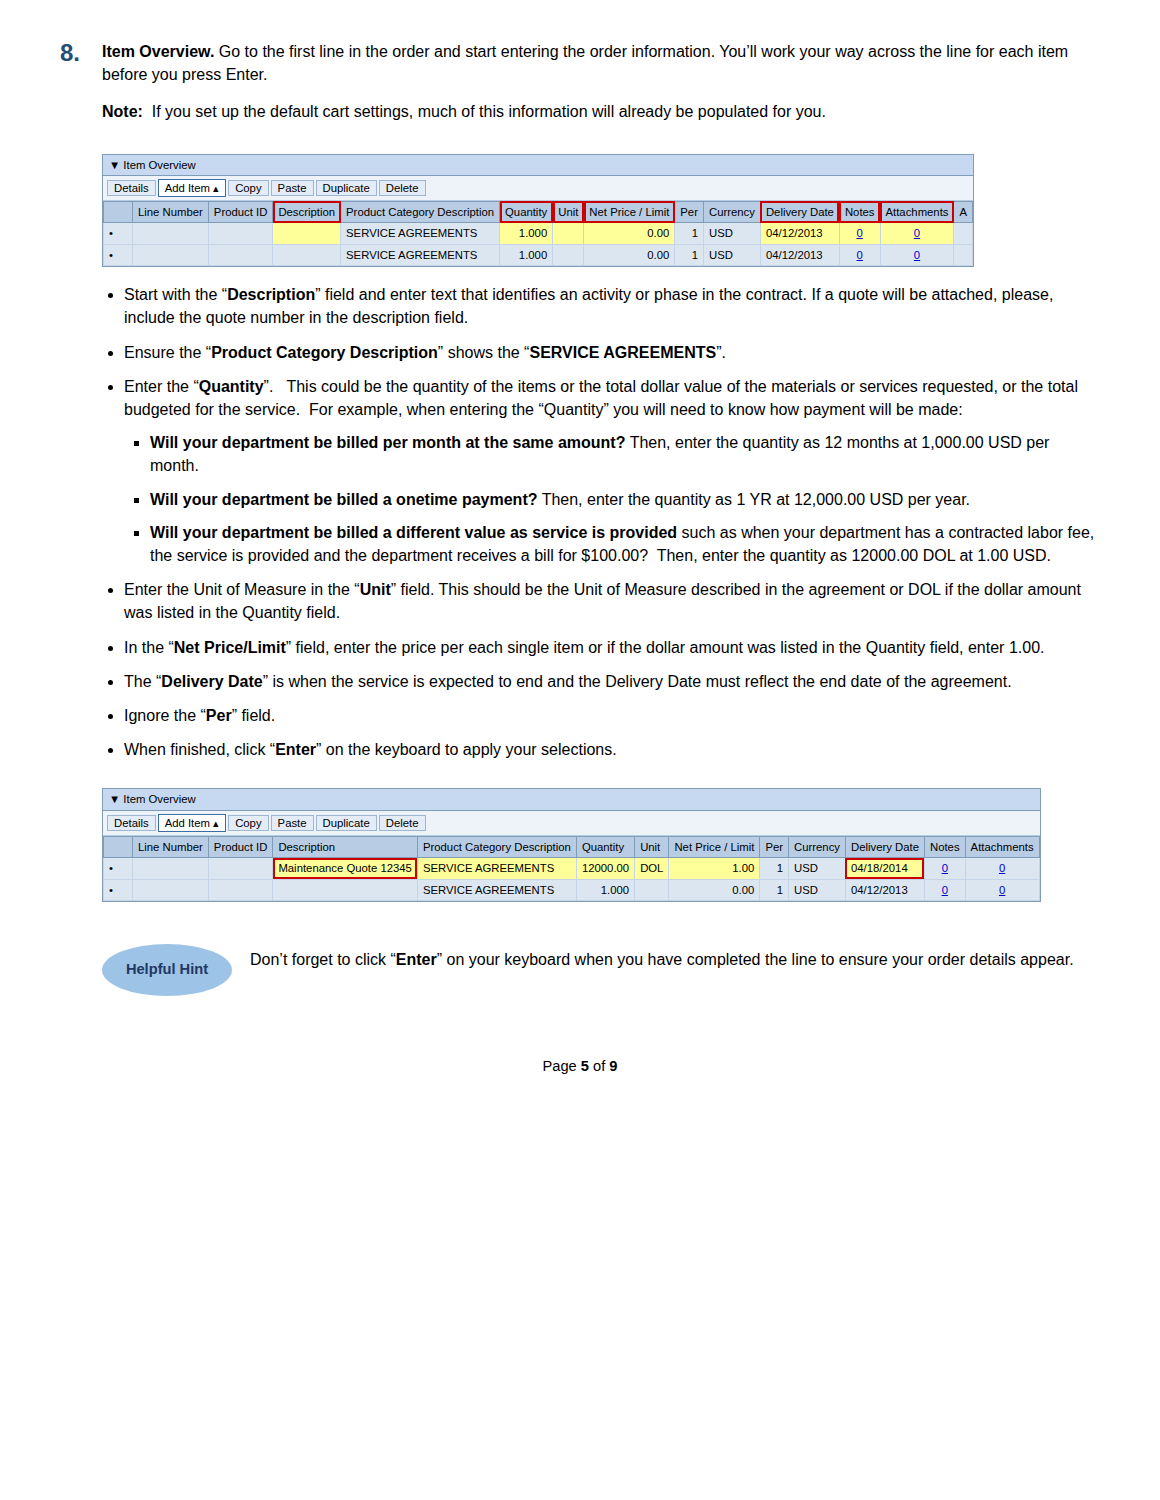8.
Item Overview. Go to the first line in the order and start entering the order information. You’ll work your way across the line for each item before you press Enter.
Note: If you set up the default cart settings, much of this information will already be populated for you.
▼ Item Overview
DetailsAdd Item ▴CopyPasteDuplicateDelete
| | Line Number | Product ID | Description | Product Category Description | Quantity | Unit | Net Price / Limit | Per | Currency | Delivery Date | Notes | Attachments | A |
| --- | --- | --- | --- | --- | --- | --- | --- | --- | --- | --- | --- | --- | --- |
| • | | | | SERVICE AGREEMENTS | 1.000 | | 0.00 | 1 | USD | 04/12/2013 | 0 | 0 | |
| • | | | | SERVICE AGREEMENTS | 1.000 | | 0.00 | 1 | USD | 04/12/2013 | 0 | 0 | |
Start with the “Description” field and enter text that identifies an activity or phase in the contract. If a quote will be attached, please, include the quote number in the description field.
Ensure the “Product Category Description” shows the “SERVICE AGREEMENTS”.
Enter the “Quantity”. This could be the quantity of the items or the total dollar value of the materials or services requested, or the total budgeted for the service. For example, when entering the “Quantity” you will need to know how payment will be made:
Will your department be billed per month at the same amount? Then, enter the quantity as 12 months at 1,000.00 USD per month.
Will your department be billed a onetime payment? Then, enter the quantity as 1 YR at 12,000.00 USD per year.
Will your department be billed a different value as service is provided such as when your department has a contracted labor fee, the service is provided and the department receives a bill for $100.00? Then, enter the quantity as 12000.00 DOL at 1.00 USD.
Enter the Unit of Measure in the “Unit” field. This should be the Unit of Measure described in the agreement or DOL if the dollar amount was listed in the Quantity field.
In the “Net Price/Limit” field, enter the price per each single item or if the dollar amount was listed in the Quantity field, enter 1.00.
The “Delivery Date” is when the service is expected to end and the Delivery Date must reflect the end date of the agreement.
Ignore the “Per” field.
When finished, click “Enter” on the keyboard to apply your selections.
▼ Item Overview
DetailsAdd Item ▴CopyPasteDuplicateDelete
| | Line Number | Product ID | Description | Product Category Description | Quantity | Unit | Net Price / Limit | Per | Currency | Delivery Date | Notes | Attachments |
| --- | --- | --- | --- | --- | --- | --- | --- | --- | --- | --- | --- | --- |
| • | | | Maintenance Quote 12345 | SERVICE AGREEMENTS | 12000.00 | DOL | 1.00 | 1 | USD | 04/18/2014 | 0 | 0 |
| • | | | | SERVICE AGREEMENTS | 1.000 | | 0.00 | 1 | USD | 04/12/2013 | 0 | 0 |
Helpful Hint
Don’t forget to click “Enter” on your keyboard when you have completed the line to ensure your order details appear.
Page 5 of 9